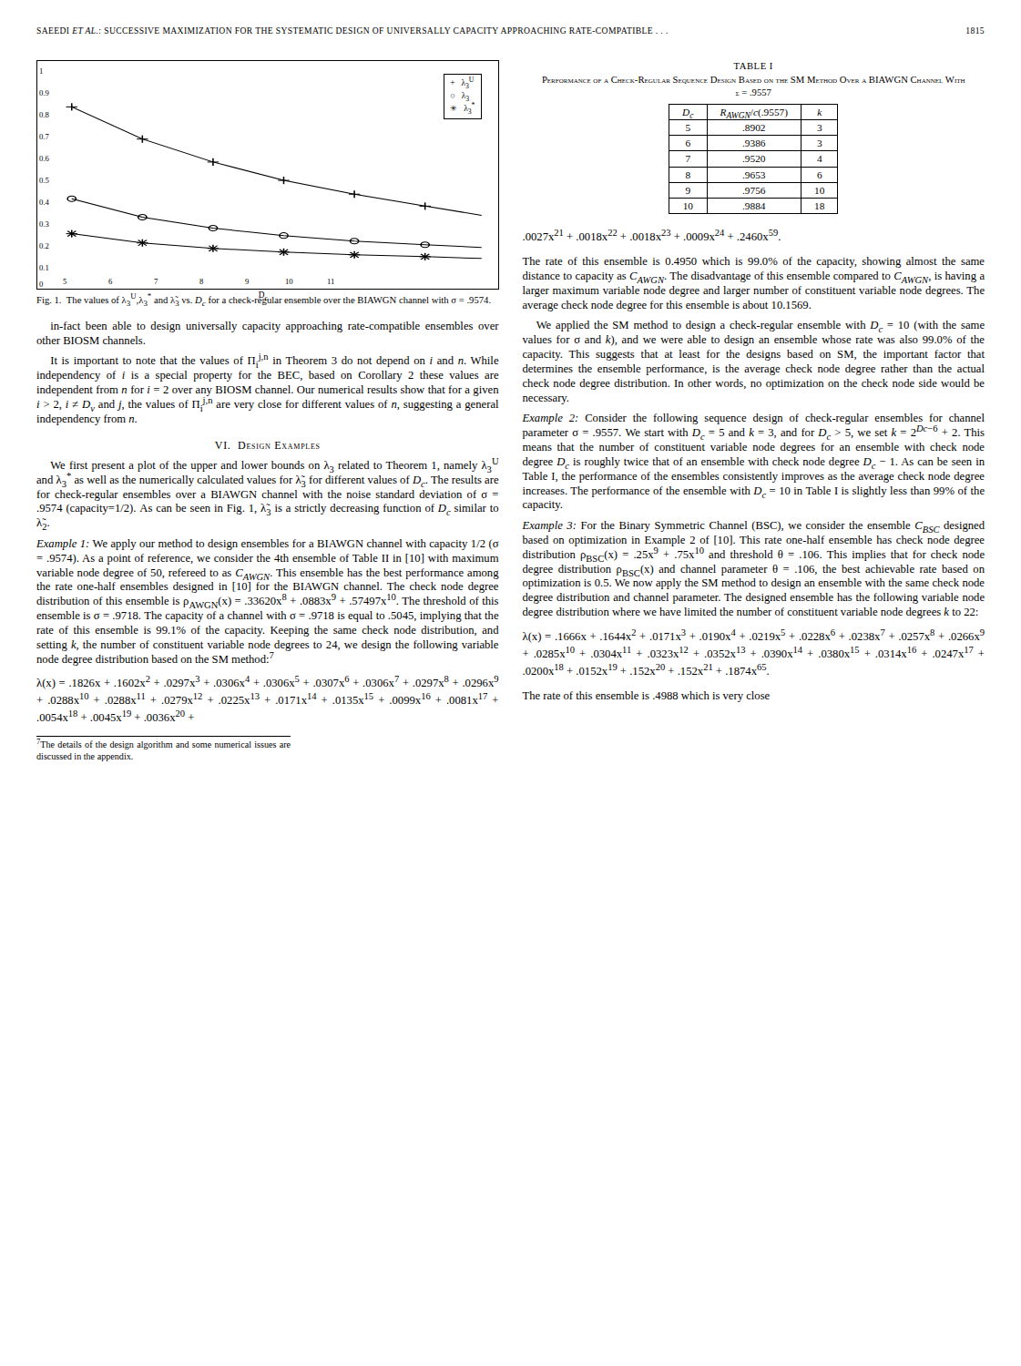SAEEDI et al.: SUCCESSIVE MAXIMIZATION FOR THE SYSTEMATIC DESIGN OF UNIVERSALLY CAPACITY APPROACHING RATE-COMPATIBLE . . .
1815
+ λ3U
○ λ3
✳ λ3*
1
0.9
0.8
0.7
0.6
0.5
0.4
0.3
0.2
0.1
0
5
6
7
8
9
10
11
Dc
Fig. 1. The values of λ3U,λ3* and λ̃3 vs. Dc for a check-regular ensemble over the BIAWGN channel with σ = .9574.
in-fact been able to design universally capacity approaching rate-compatible ensembles over other BIOSM channels.
It is important to note that the values of Πij,n in Theorem 3 do not depend on i and n. While independency of i is a special property for the BEC, based on Corollary 2 these values are independent from n for i = 2 over any BIOSM channel. Our numerical results show that for a given i > 2, i ≠ Dv and j, the values of Πij,n are very close for different values of n, suggesting a general independency from n.
VI. Design Examples
We first present a plot of the upper and lower bounds on λ3 related to Theorem 1, namely λ3U and λ3* as well as the numerically calculated values for λ̃3 for different values of Dc. The results are for check-regular ensembles over a BIAWGN channel with the noise standard deviation of σ = .9574 (capacity=1/2). As can be seen in Fig. 1, λ̃3 is a strictly decreasing function of Dc similar to λ̃2.
Example 1: We apply our method to design ensembles for a BIAWGN channel with capacity 1/2 (σ = .9574). As a point of reference, we consider the 4th ensemble of Table II in [10] with maximum variable node degree of 50, refereed to as CAWGN. This ensemble has the best performance among the rate one-half ensembles designed in [10] for the BIAWGN channel. The check node degree distribution of this ensemble is ρAWGN(x) = .33620x8 + .0883x9 + .57497x10. The threshold of this ensemble is σ = .9718. The capacity of a channel with σ = .9718 is equal to .5045, implying that the rate of this ensemble is 99.1% of the capacity. Keeping the same check node distribution, and setting k, the number of constituent variable node degrees to 24, we design the following variable node degree distribution based on the SM method:7
λ(x) = .1826x + .1602x2 + .0297x3 + .0306x4 + .0306x5 + .0307x6 + .0306x7 + .0297x8 + .0296x9 + .0288x10 + .0288x11 + .0279x12 + .0225x13 + .0171x14 + .0135x15 + .0099x16 + .0081x17 + .0054x18 + .0045x19 + .0036x20 +
7The details of the design algorithm and some numerical issues are discussed in the appendix.
TABLE I
Performance of a Check-Regular Sequence Design Based on the SM Method Over a BIAWGN Channel With σ = .9557
| D c | R AWGN / c (.9557) | k |
| --- | --- | --- |
| 5 | .8902 | 3 |
| 6 | .9386 | 3 |
| 7 | .9520 | 4 |
| 8 | .9653 | 6 |
| 9 | .9756 | 10 |
| 10 | .9884 | 18 |
.0027x21 + .0018x22 + .0018x23 + .0009x24 + .2460x59.
The rate of this ensemble is 0.4950 which is 99.0% of the capacity, showing almost the same distance to capacity as CAWGN. The disadvantage of this ensemble compared to CAWGN, is having a larger maximum variable node degree and larger number of constituent variable node degrees. The average check node degree for this ensemble is about 10.1569.
We applied the SM method to design a check-regular ensemble with Dc = 10 (with the same values for σ and k), and we were able to design an ensemble whose rate was also 99.0% of the capacity. This suggests that at least for the designs based on SM, the important factor that determines the ensemble performance, is the average check node degree rather than the actual check node degree distribution. In other words, no optimization on the check node side would be necessary.
Example 2: Consider the following sequence design of check-regular ensembles for channel parameter σ = .9557. We start with Dc = 5 and k = 3, and for Dc > 5, we set k = 2Dc−6 + 2. This means that the number of constituent variable node degrees for an ensemble with check node degree Dc is roughly twice that of an ensemble with check node degree Dc − 1. As can be seen in Table I, the performance of the ensembles consistently improves as the average check node degree increases. The performance of the ensemble with Dc = 10 in Table I is slightly less than 99% of the capacity.
Example 3: For the Binary Symmetric Channel (BSC), we consider the ensemble CBSC designed based on optimization in Example 2 of [10]. This rate one-half ensemble has check node degree distribution ρBSC(x) = .25x9 + .75x10 and threshold θ = .106. This implies that for check node degree distribution ρBSC(x) and channel parameter θ = .106, the best achievable rate based on optimization is 0.5. We now apply the SM method to design an ensemble with the same check node degree distribution and channel parameter. The designed ensemble has the following variable node degree distribution where we have limited the number of constituent variable node degrees k to 22:
λ(x) = .1666x + .1644x2 + .0171x3 + .0190x4 + .0219x5 + .0228x6 + .0238x7 + .0257x8 + .0266x9 + .0285x10 + .0304x11 + .0323x12 + .0352x13 + .0390x14 + .0380x15 + .0314x16 + .0247x17 + .0200x18 + .0152x19 + .152x20 + .152x21 + .1874x65.
The rate of this ensemble is .4988 which is very close